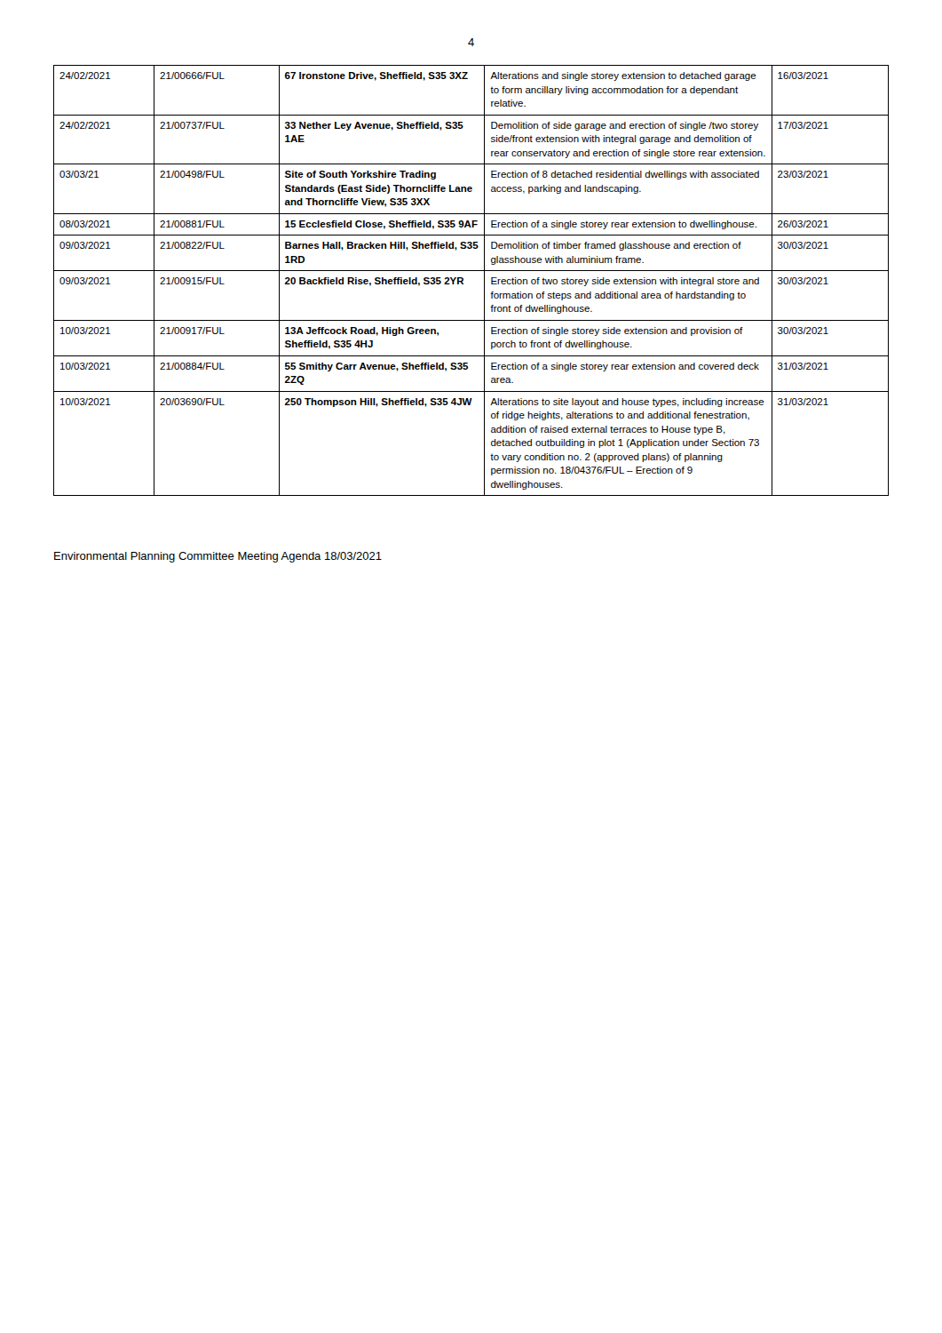4
| 24/02/2021 | 21/00666/FUL | 67 Ironstone Drive, Sheffield, S35 3XZ | Alterations and single storey extension to detached garage to form ancillary living accommodation for a dependant relative. | 16/03/2021 |
| 24/02/2021 | 21/00737/FUL | 33 Nether Ley Avenue, Sheffield, S35 1AE | Demolition of side garage and erection of single /two storey side/front extension with integral garage and demolition of rear conservatory and erection of single store rear extension. | 17/03/2021 |
| 03/03/21 | 21/00498/FUL | Site of South Yorkshire Trading Standards (East Side) Thorncliffe Lane and Thorncliffe View, S35 3XX | Erection of 8 detached residential dwellings with associated access, parking and landscaping. | 23/03/2021 |
| 08/03/2021 | 21/00881/FUL | 15 Ecclesfield Close, Sheffield, S35 9AF | Erection of a single storey rear extension to dwellinghouse. | 26/03/2021 |
| 09/03/2021 | 21/00822/FUL | Barnes Hall, Bracken Hill, Sheffield, S35 1RD | Demolition of timber framed glasshouse and erection of glasshouse with aluminium frame. | 30/03/2021 |
| 09/03/2021 | 21/00915/FUL | 20 Backfield Rise, Sheffield, S35 2YR | Erection of two storey side extension with integral store and formation of steps and additional area of hardstanding to front of dwellinghouse. | 30/03/2021 |
| 10/03/2021 | 21/00917/FUL | 13A Jeffcock Road, High Green, Sheffield, S35 4HJ | Erection of single storey side extension and provision of porch to front of dwellinghouse. | 30/03/2021 |
| 10/03/2021 | 21/00884/FUL | 55 Smithy Carr Avenue, Sheffield, S35 2ZQ | Erection of a single storey rear extension and covered deck area. | 31/03/2021 |
| 10/03/2021 | 20/03690/FUL | 250 Thompson Hill, Sheffield, S35 4JW | Alterations to site layout and house types, including increase of ridge heights, alterations to and additional fenestration, addition of raised external terraces to House type B, detached outbuilding in plot 1 (Application under Section 73 to vary condition no. 2 (approved plans) of planning permission no. 18/04376/FUL – Erection of 9 dwellinghouses. | 31/03/2021 |
Environmental Planning Committee Meeting Agenda 18/03/2021